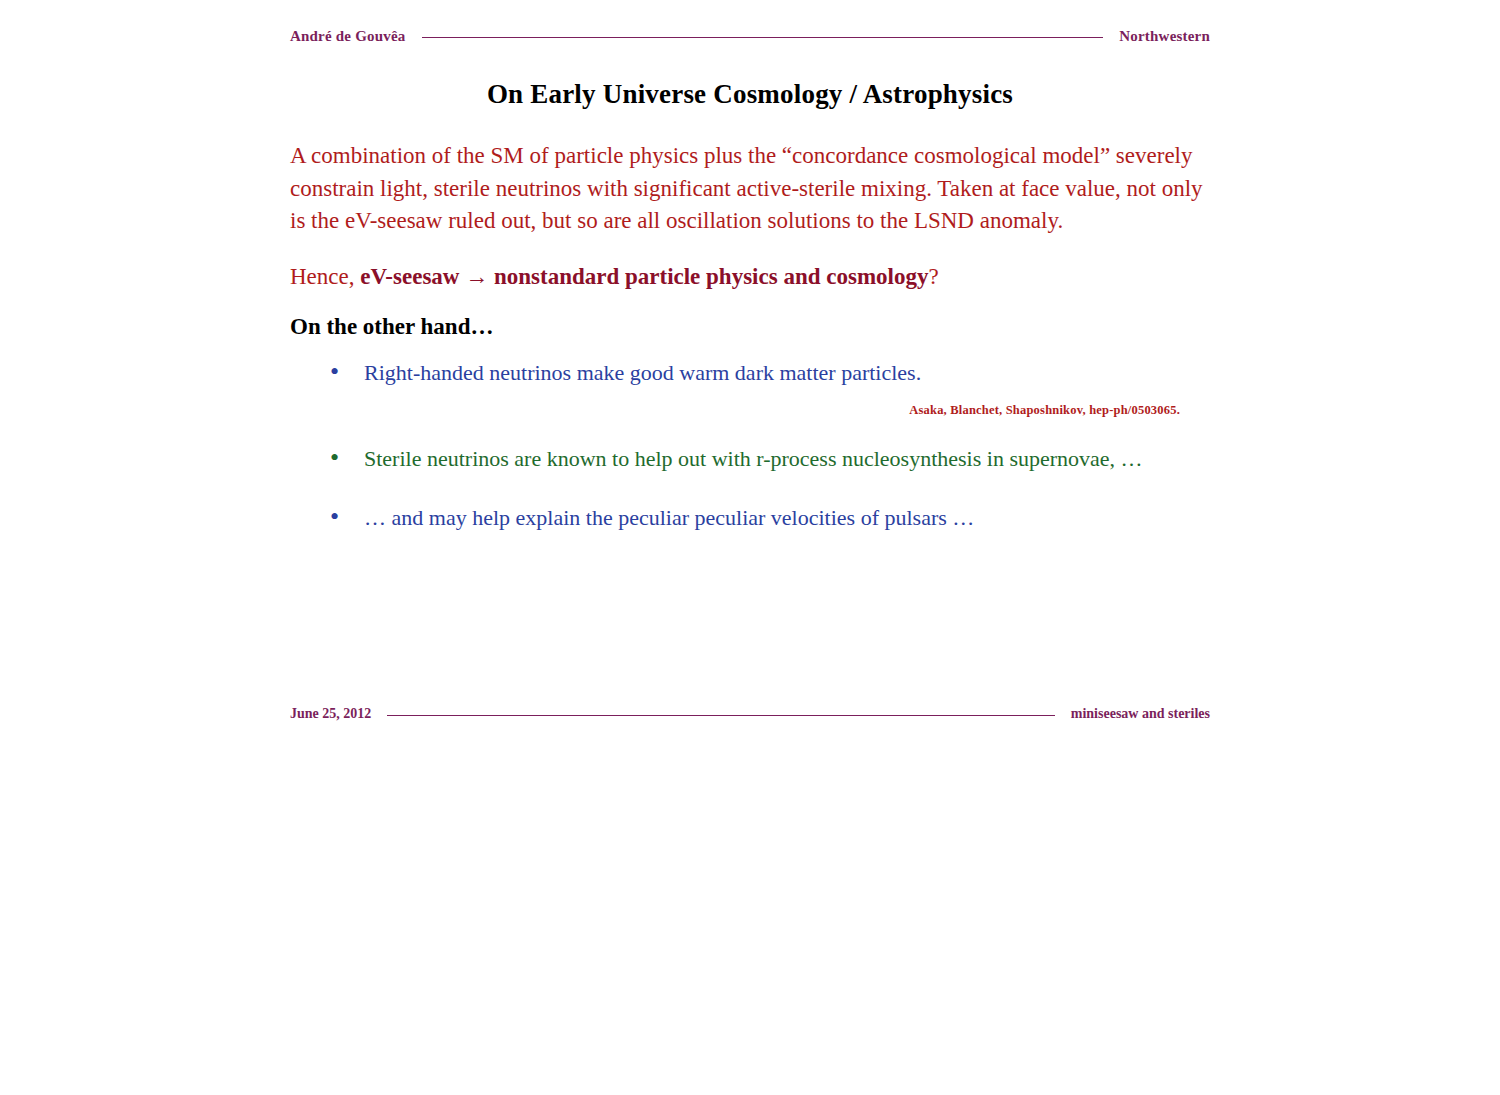André de Gouvêa Northwestern
On Early Universe Cosmology / Astrophysics
A combination of the SM of particle physics plus the “concordance cosmological model” severely constrain light, sterile neutrinos with significant active-sterile mixing. Taken at face value, not only is the eV-seesaw ruled out, but so are all oscillation solutions to the LSND anomaly.
Hence, eV-seesaw → nonstandard particle physics and cosmology?
On the other hand…
Right-handed neutrinos make good warm dark matter particles.
Asaka, Blanchet, Shaposhnikov, hep-ph/0503065.
Sterile neutrinos are known to help out with r-process nucleosynthesis in supernovae, …
… and may help explain the peculiar peculiar velocities of pulsars …
June 25, 2012 miniseesaw and steriles